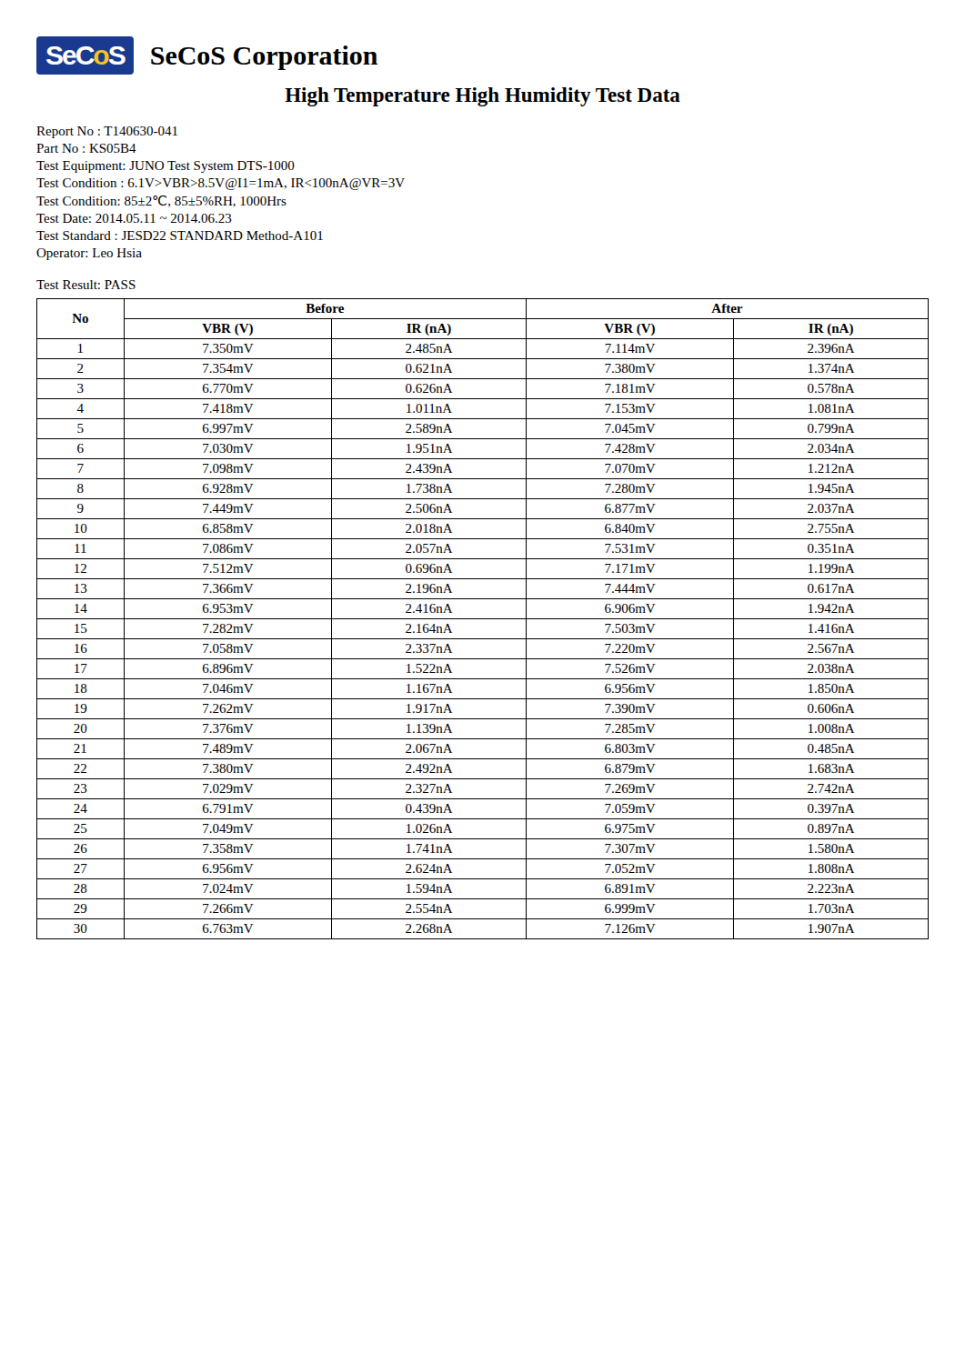SeCo S
SeCoS Corporation
High Temperature High Humidity Test Data
Report No : T140630-041
Part No : KS05B4
Test Equipment: JUNO Test System DTS-1000
Test Condition : 6.1V>VBR>8.5V@I1=1mA, IR<100nA@VR=3V
Test Condition: 85±2℃, 85±5%RH, 1000Hrs
Test Date: 2014.05.11 ~ 2014.06.23
Test Standard : JESD22 STANDARD Method-A101
Operator: Leo Hsia
Test Result: PASS
| No | Before | After |
| --- | --- | --- |
| V BR (V) | IR (nA) | V BR (V) | IR (nA) |
| 1 | 7.350mV | 2.485nA | 7.114mV | 2.396nA |
| 2 | 7.354mV | 0.621nA | 7.380mV | 1.374nA |
| 3 | 6.770mV | 0.626nA | 7.181mV | 0.578nA |
| 4 | 7.418mV | 1.011nA | 7.153mV | 1.081nA |
| 5 | 6.997mV | 2.589nA | 7.045mV | 0.799nA |
| 6 | 7.030mV | 1.951nA | 7.428mV | 2.034nA |
| 7 | 7.098mV | 2.439nA | 7.070mV | 1.212nA |
| 8 | 6.928mV | 1.738nA | 7.280mV | 1.945nA |
| 9 | 7.449mV | 2.506nA | 6.877mV | 2.037nA |
| 10 | 6.858mV | 2.018nA | 6.840mV | 2.755nA |
| 11 | 7.086mV | 2.057nA | 7.531mV | 0.351nA |
| 12 | 7.512mV | 0.696nA | 7.171mV | 1.199nA |
| 13 | 7.366mV | 2.196nA | 7.444mV | 0.617nA |
| 14 | 6.953mV | 2.416nA | 6.906mV | 1.942nA |
| 15 | 7.282mV | 2.164nA | 7.503mV | 1.416nA |
| 16 | 7.058mV | 2.337nA | 7.220mV | 2.567nA |
| 17 | 6.896mV | 1.522nA | 7.526mV | 2.038nA |
| 18 | 7.046mV | 1.167nA | 6.956mV | 1.850nA |
| 19 | 7.262mV | 1.917nA | 7.390mV | 0.606nA |
| 20 | 7.376mV | 1.139nA | 7.285mV | 1.008nA |
| 21 | 7.489mV | 2.067nA | 6.803mV | 0.485nA |
| 22 | 7.380mV | 2.492nA | 6.879mV | 1.683nA |
| 23 | 7.029mV | 2.327nA | 7.269mV | 2.742nA |
| 24 | 6.791mV | 0.439nA | 7.059mV | 0.397nA |
| 25 | 7.049mV | 1.026nA | 6.975mV | 0.897nA |
| 26 | 7.358mV | 1.741nA | 7.307mV | 1.580nA |
| 27 | 6.956mV | 2.624nA | 7.052mV | 1.808nA |
| 28 | 7.024mV | 1.594nA | 6.891mV | 2.223nA |
| 29 | 7.266mV | 2.554nA | 6.999mV | 1.703nA |
| 30 | 6.763mV | 2.268nA | 7.126mV | 1.907nA |